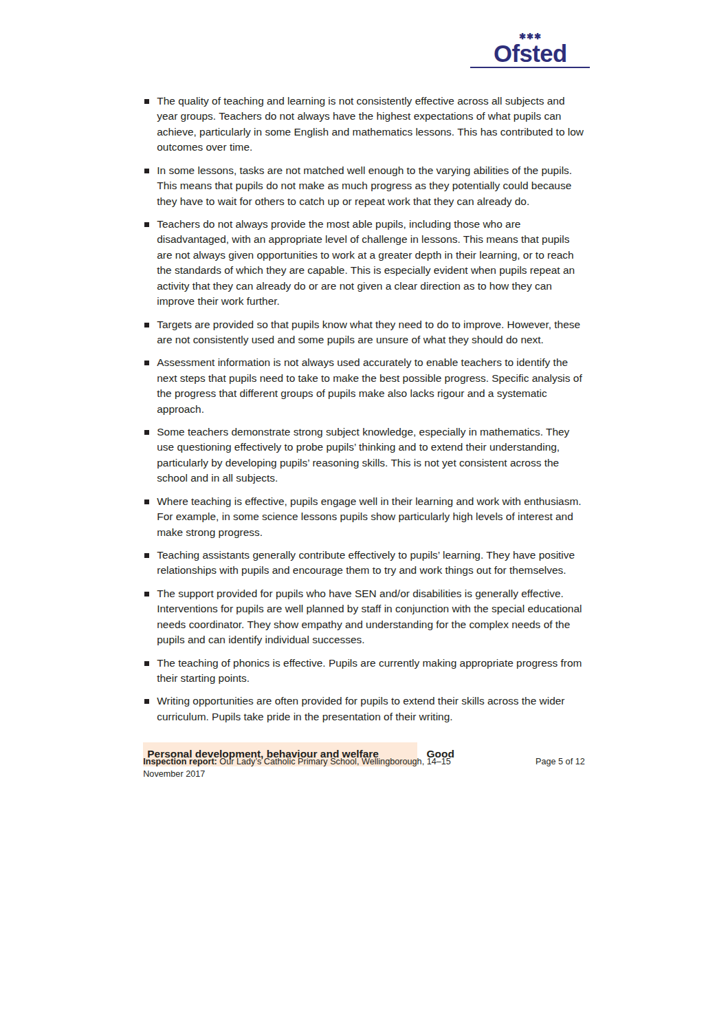✱✱✱
Ofsted
The quality of teaching and learning is not consistently effective across all subjects and year groups. Teachers do not always have the highest expectations of what pupils can achieve, particularly in some English and mathematics lessons. This has contributed to low outcomes over time.
In some lessons, tasks are not matched well enough to the varying abilities of the pupils. This means that pupils do not make as much progress as they potentially could because they have to wait for others to catch up or repeat work that they can already do.
Teachers do not always provide the most able pupils, including those who are disadvantaged, with an appropriate level of challenge in lessons. This means that pupils are not always given opportunities to work at a greater depth in their learning, or to reach the standards of which they are capable. This is especially evident when pupils repeat an activity that they can already do or are not given a clear direction as to how they can improve their work further.
Targets are provided so that pupils know what they need to do to improve. However, these are not consistently used and some pupils are unsure of what they should do next.
Assessment information is not always used accurately to enable teachers to identify the next steps that pupils need to take to make the best possible progress. Specific analysis of the progress that different groups of pupils make also lacks rigour and a systematic approach.
Some teachers demonstrate strong subject knowledge, especially in mathematics. They use questioning effectively to probe pupils’ thinking and to extend their understanding, particularly by developing pupils’ reasoning skills. This is not yet consistent across the school and in all subjects.
Where teaching is effective, pupils engage well in their learning and work with enthusiasm. For example, in some science lessons pupils show particularly high levels of interest and make strong progress.
Teaching assistants generally contribute effectively to pupils’ learning. They have positive relationships with pupils and encourage them to try and work things out for themselves.
The support provided for pupils who have SEN and/or disabilities is generally effective. Interventions for pupils are well planned by staff in conjunction with the special educational needs coordinator. They show empathy and understanding for the complex needs of the pupils and can identify individual successes.
The teaching of phonics is effective. Pupils are currently making appropriate progress from their starting points.
Writing opportunities are often provided for pupils to extend their skills across the wider curriculum. Pupils take pride in the presentation of their writing.
Personal development, behaviour and welfare
Good
Inspection report: Our Lady’s Catholic Primary School, Wellingborough, 14–15 November 2017
Page 5 of 12